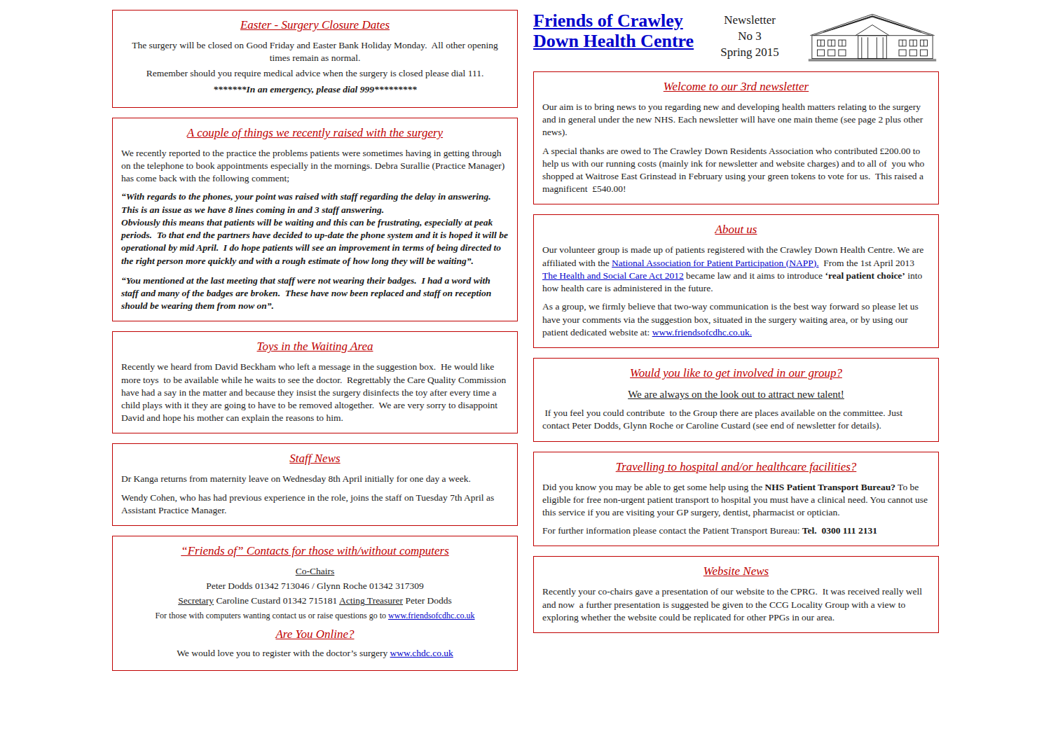Easter - Surgery Closure Dates
The surgery will be closed on Good Friday and Easter Bank Holiday Monday. All other opening times remain as normal.
Remember should you require medical advice when the surgery is closed please dial 111.
*******In an emergency, please dial 999*********
A couple of things we recently raised with the surgery
We recently reported to the practice the problems patients were sometimes having in getting through on the telephone to book appointments especially in the mornings. Debra Surallie (Practice Manager) has come back with the following comment;
“With regards to the phones, your point was raised with staff regarding the delay in answering. This is an issue as we have 8 lines coming in and 3 staff answering.
Obviously this means that patients will be waiting and this can be frustrating, especially at peak periods. To that end the partners have decided to up-date the phone system and it is hoped it will be operational by mid April. I do hope patients will see an improvement in terms of being directed to the right person more quickly and with a rough estimate of how long they will be waiting”.
“You mentioned at the last meeting that staff were not wearing their badges. I had a word with staff and many of the badges are broken. These have now been replaced and staff on reception should be wearing them from now on”.
Toys in the Waiting Area
Recently we heard from David Beckham who left a message in the suggestion box. He would like more toys to be available while he waits to see the doctor. Regrettably the Care Quality Commission have had a say in the matter and because they insist the surgery disinfects the toy after every time a child plays with it they are going to have to be removed altogether. We are very sorry to disappoint David and hope his mother can explain the reasons to him.
Staff News
Dr Kanga returns from maternity leave on Wednesday 8th April initially for one day a week.
Wendy Cohen, who has had previous experience in the role, joins the staff on Tuesday 7th April as Assistant Practice Manager.
“Friends of” Contacts for those with/without computers
Co-Chairs
Peter Dodds 01342 713046 / Glynn Roche 01342 317309
Secretary Caroline Custard 01342 715181 Acting Treasurer Peter Dodds
For those with computers wanting contact us or raise questions go to www.friendsofcdhc.co.uk
Are You Online?
We would love you to register with the doctor’s surgery www.chdc.co.uk
Friends of Crawley
Down Health Centre
Newsletter
No 3
Spring 2015
Welcome to our 3rd newsletter
Our aim is to bring news to you regarding new and developing health matters relating to the surgery and in general under the new NHS. Each newsletter will have one main theme (see page 2 plus other news).
A special thanks are owed to The Crawley Down Residents Association who contributed £200.00 to help us with our running costs (mainly ink for newsletter and website charges) and to all of you who shopped at Waitrose East Grinstead in February using your green tokens to vote for us. This raised a magnificent £540.00!
About us
Our volunteer group is made up of patients registered with the Crawley Down Health Centre. We are affiliated with the National Association for Patient Participation (NAPP). From the 1st April 2013 The Health and Social Care Act 2012 became law and it aims to introduce ‘real patient choice’ into how health care is administered in the future.
As a group, we firmly believe that two-way communication is the best way forward so please let us have your comments via the suggestion box, situated in the surgery waiting area, or by using our patient dedicated website at: www.friendsofcdhc.co.uk.
Would you like to get involved in our group?
We are always on the look out to attract new talent!
If you feel you could contribute to the Group there are places available on the committee. Just contact Peter Dodds, Glynn Roche or Caroline Custard (see end of newsletter for details).
Travelling to hospital and/or healthcare facilities?
Did you know you may be able to get some help using the NHS Patient Transport Bureau? To be eligible for free non-urgent patient transport to hospital you must have a clinical need. You cannot use this service if you are visiting your GP surgery, dentist, pharmacist or optician.
For further information please contact the Patient Transport Bureau: Tel. 0300 111 2131
Website News
Recently your co-chairs gave a presentation of our website to the CPRG. It was received really well and now a further presentation is suggested be given to the CCG Locality Group with a view to exploring whether the website could be replicated for other PPGs in our area.